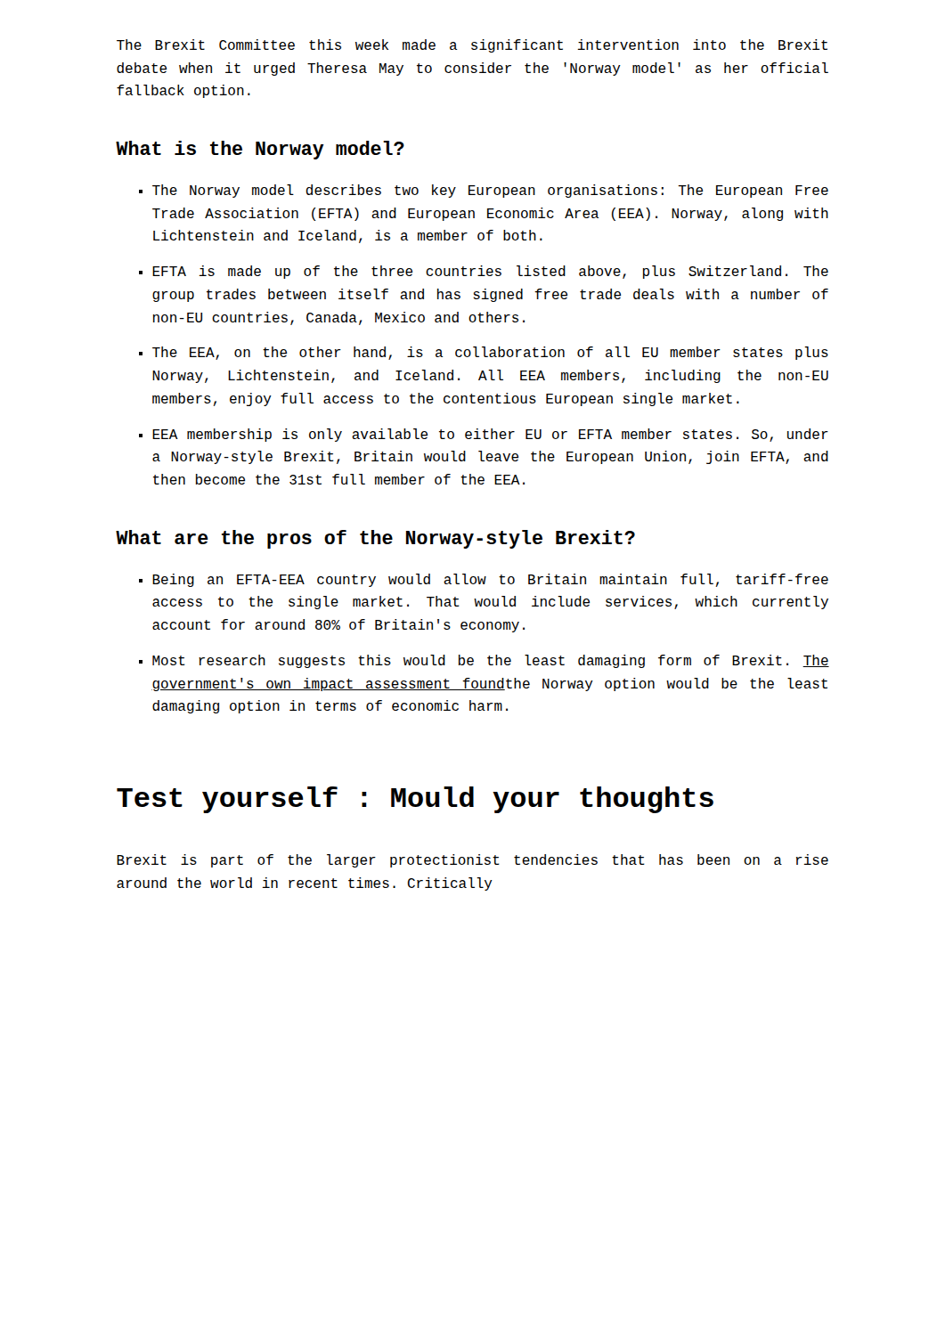The Brexit Committee this week made a significant intervention into the Brexit debate when it urged Theresa May to consider the 'Norway model' as her official fallback option.
What is the Norway model?
The Norway model describes two key European organisations: The European Free Trade Association (EFTA) and European Economic Area (EEA). Norway, along with Lichtenstein and Iceland, is a member of both.
EFTA is made up of the three countries listed above, plus Switzerland. The group trades between itself and has signed free trade deals with a number of non-EU countries, Canada, Mexico and others.
The EEA, on the other hand, is a collaboration of all EU member states plus Norway, Lichtenstein, and Iceland. All EEA members, including the non-EU members, enjoy full access to the contentious European single market.
EEA membership is only available to either EU or EFTA member states. So, under a Norway-style Brexit, Britain would leave the European Union, join EFTA, and then become the 31st full member of the EEA.
What are the pros of the Norway-style Brexit?
Being an EFTA-EEA country would allow to Britain maintain full, tariff-free access to the single market. That would include services, which currently account for around 80% of Britain's economy.
Most research suggests this would be the least damaging form of Brexit. The government's own impact assessment foundthe Norway option would be the least damaging option in terms of economic harm.
Test yourself : Mould your thoughts
Brexit is part of the larger protectionist tendencies that has been on a rise around the world in recent times. Critically